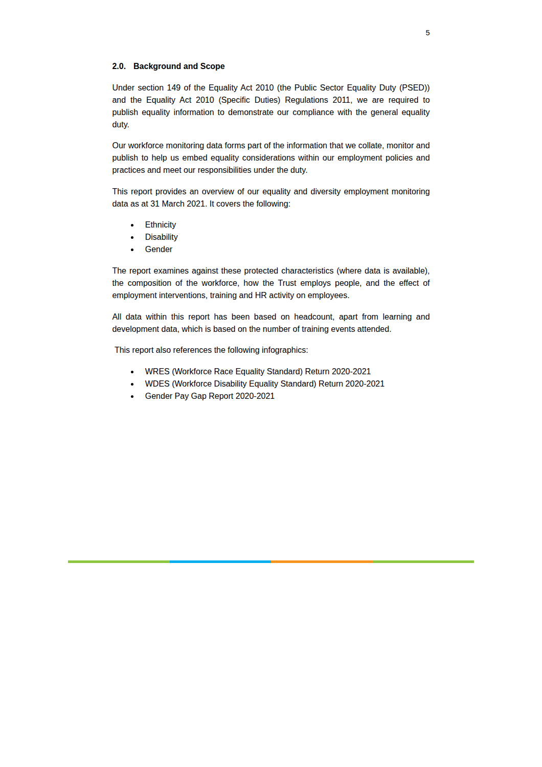5
2.0. Background and Scope
Under section 149 of the Equality Act 2010 (the Public Sector Equality Duty (PSED)) and the Equality Act 2010 (Specific Duties) Regulations 2011, we are required to publish equality information to demonstrate our compliance with the general equality duty.
Our workforce monitoring data forms part of the information that we collate, monitor and publish to help us embed equality considerations within our employment policies and practices and meet our responsibilities under the duty.
This report provides an overview of our equality and diversity employment monitoring data as at 31 March 2021. It covers the following:
Ethnicity
Disability
Gender
The report examines against these protected characteristics (where data is available), the composition of the workforce, how the Trust employs people, and the effect of employment interventions, training and HR activity on employees.
All data within this report has been based on headcount, apart from learning and development data, which is based on the number of training events attended.
This report also references the following infographics:
WRES (Workforce Race Equality Standard) Return 2020-2021
WDES (Workforce Disability Equality Standard) Return 2020-2021
Gender Pay Gap Report 2020-2021